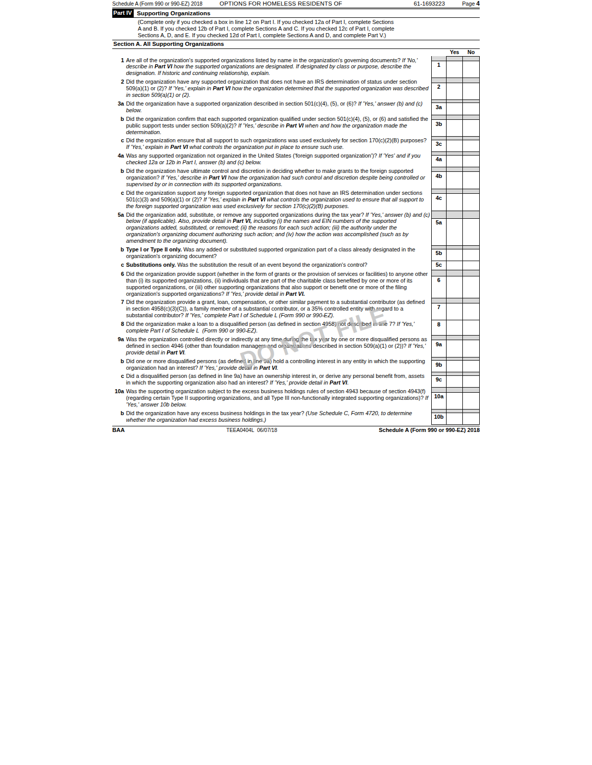Schedule A (Form 990 or 990-EZ) 2018
OPTIONS FOR HOMELESS RESIDENTS OF
61-1693223
Page 4
Part IV
Supporting Organizations
(Complete only if you checked a box in line 12 on Part I. If you checked 12a of Part I, complete Sections A and B. If you checked 12b of Part I, complete Sections A and C. If you checked 12c of Part I, complete Sections A, D, and E. If you checked 12d of Part I, complete Sections A and D, and complete Part V.)
Section A. All Supporting Organizations
| | | | Yes | No |
| --- | --- | --- | --- | --- |
| 1 | Are all of the organization's supported organizations listed by name in the organization's governing documents? If 'No,' describe in Part VI how the supported organizations are designated. If designated by class or purpose, describe the designation. If historic and continuing relationship, explain. | | | |
| 1 | | |
| 2 | Did the organization have any supported organization that does not have an IRS determination of status under section 509(a)(1) or (2)? If 'Yes,' explain in Part VI how the organization determined that the supported organization was described in section 509(a)(1) or (2). | | | |
| 2 | | |
| 3a | Did the organization have a supported organization described in section 501(c)(4), (5), or (6)? If 'Yes,' answer (b) and (c) below. | | | |
| 3a | | |
| b | Did the organization confirm that each supported organization qualified under section 501(c)(4), (5), or (6) and satisfied the public support tests under section 509(a)(2)? If 'Yes,' describe in Part VI when and how the organization made the determination. | | | |
| 3b | | |
| c | Did the organization ensure that all support to such organizations was used exclusively for section 170(c)(2)(B) purposes? If 'Yes,' explain in Part VI what controls the organization put in place to ensure such use. | | | |
| 3c | | |
| 4a | Was any supported organization not organized in the United States ('foreign supported organization')? If 'Yes' and if you checked 12a or 12b in Part I, answer (b) and (c) below. | | | |
| 4a | | |
| b | Did the organization have ultimate control and discretion in deciding whether to make grants to the foreign supported organization? If 'Yes,' describe in Part VI how the organization had such control and discretion despite being controlled or supervised by or in connection with its supported organizations. | | | |
| 4b | | |
| c | Did the organization support any foreign supported organization that does not have an IRS determination under sections 501(c)(3) and 509(a)(1) or (2)? If 'Yes,' explain in Part VI what controls the organization used to ensure that all support to the foreign supported organization was used exclusively for section 170(c)(2)(B) purposes. | | | |
| 4c | | |
| 5a | Did the organization add, substitute, or remove any supported organizations during the tax year? If 'Yes,' answer (b) and (c) below (if applicable). Also, provide detail in Part VI, including (i) the names and EIN numbers of the supported organizations added, substituted, or removed; (ii) the reasons for each such action; (iii) the authority under the organization's organizing document authorizing such action; and (iv) how the action was accomplished (such as by amendment to the organizing document). | | | |
| 5a | | |
| b | Type I or Type II only. Was any added or substituted supported organization part of a class already designated in the organization's organizing document? | | | |
| 5b | | |
| c | Substitutions only. Was the substitution the result of an event beyond the organization's control? | 5c | | |
| 6 | Did the organization provide support (whether in the form of grants or the provision of services or facilities) to anyone other than (i) its supported organizations, (ii) individuals that are part of the charitable class benefited by one or more of its supported organizations, or (iii) other supporting organizations that also support or benefit one or more of the filing organization's supported organizations? If 'Yes,' provide detail in Part VI. | | | |
| 6 | | |
| 7 | Did the organization provide a grant, loan, compensation, or other similar payment to a substantial contributor (as defined in section 4958(c)(3)(C)), a family member of a substantial contributor, or a 35% controlled entity with regard to a substantial contributor? If 'Yes,' complete Part I of Schedule L (Form 990 or 990-EZ). | | | |
| 7 | | |
| 8 | Did the organization make a loan to a disqualified person (as defined in section 4958) not described in line 7? If 'Yes,' complete Part I of Schedule L (Form 990 or 990-EZ). | 8 | | |
| 9a | Was the organization controlled directly or indirectly at any time during the tax year by one or more disqualified persons as defined in section 4946 (other than foundation managers and organizations described in section 509(a)(1) or (2))? If 'Yes,' provide detail in Part VI . | | | |
| 9a | | |
| b | Did one or more disqualified persons (as defined in line 9a) hold a controlling interest in any entity in which the supporting organization had an interest? If 'Yes,' provide detail in Part VI . | | | |
| 9b | | |
| c | Did a disqualified person (as defined in line 9a) have an ownership interest in, or derive any personal benefit from, assets in which the supporting organization also had an interest? If 'Yes,' provide detail in Part VI . | | | |
| 9c | | |
| 10a | Was the supporting organization subject to the excess business holdings rules of section 4943 because of section 4943(f) (regarding certain Type II supporting organizations, and all Type III non-functionally integrated supporting organizations)? If 'Yes,' answer 10b below. | | | |
| 10a | | |
| b | Did the organization have any excess business holdings in the tax year? (Use Schedule C, Form 4720, to determine whether the organization had excess business holdings.) | | | |
| 10b | | |
BAA
TEEA0404L 06/07/18
Schedule A (Form 990 or 990-EZ) 2018
DO NOT FILE